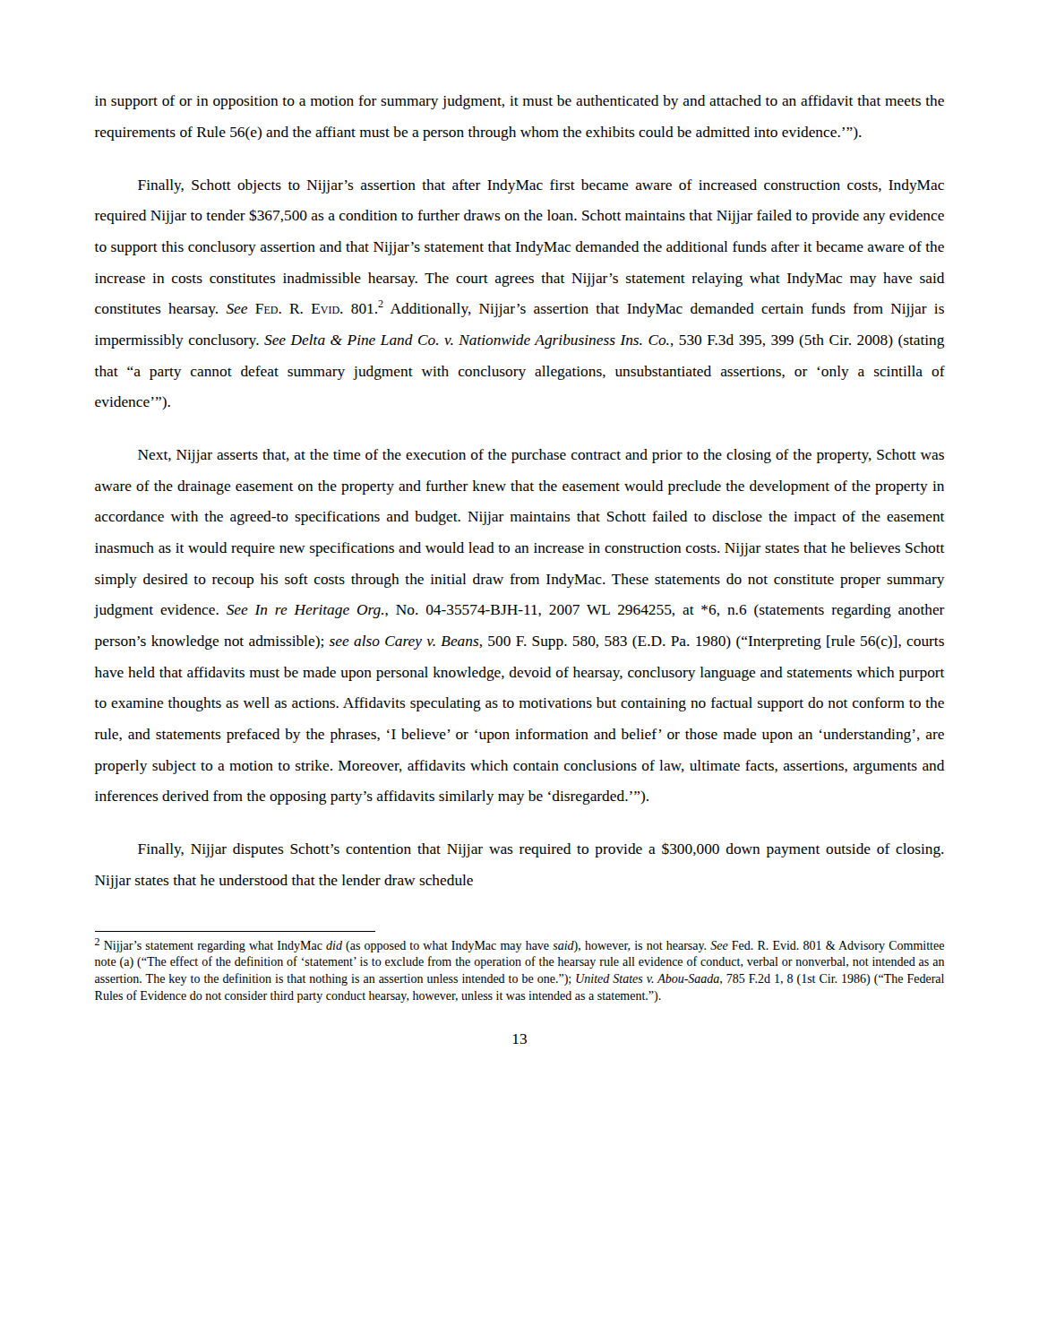in support of or in opposition to a motion for summary judgment, it must be authenticated by and attached to an affidavit that meets the requirements of Rule 56(e) and the affiant must be a person through whom the exhibits could be admitted into evidence.’”).
Finally, Schott objects to Nijjar’s assertion that after IndyMac first became aware of increased construction costs, IndyMac required Nijjar to tender $367,500 as a condition to further draws on the loan. Schott maintains that Nijjar failed to provide any evidence to support this conclusory assertion and that Nijjar’s statement that IndyMac demanded the additional funds after it became aware of the increase in costs constitutes inadmissible hearsay. The court agrees that Nijjar’s statement relaying what IndyMac may have said constitutes hearsay. See Fed. R. Evid. 801.2 Additionally, Nijjar’s assertion that IndyMac demanded certain funds from Nijjar is impermissibly conclusory. See Delta & Pine Land Co. v. Nationwide Agribusiness Ins. Co., 530 F.3d 395, 399 (5th Cir. 2008) (stating that “a party cannot defeat summary judgment with conclusory allegations, unsubstantiated assertions, or ‘only a scintilla of evidence’”).
Next, Nijjar asserts that, at the time of the execution of the purchase contract and prior to the closing of the property, Schott was aware of the drainage easement on the property and further knew that the easement would preclude the development of the property in accordance with the agreed-to specifications and budget. Nijjar maintains that Schott failed to disclose the impact of the easement inasmuch as it would require new specifications and would lead to an increase in construction costs. Nijjar states that he believes Schott simply desired to recoup his soft costs through the initial draw from IndyMac. These statements do not constitute proper summary judgment evidence. See In re Heritage Org., No. 04-35574-BJH-11, 2007 WL 2964255, at *6, n.6 (statements regarding another person’s knowledge not admissible); see also Carey v. Beans, 500 F. Supp. 580, 583 (E.D. Pa. 1980) (“Interpreting [rule 56(c)], courts have held that affidavits must be made upon personal knowledge, devoid of hearsay, conclusory language and statements which purport to examine thoughts as well as actions. Affidavits speculating as to motivations but containing no factual support do not conform to the rule, and statements prefaced by the phrases, ‘I believe’ or ‘upon information and belief’ or those made upon an ‘understanding’, are properly subject to a motion to strike. Moreover, affidavits which contain conclusions of law, ultimate facts, assertions, arguments and inferences derived from the opposing party’s affidavits similarly may be ‘disregarded.’”).
Finally, Nijjar disputes Schott’s contention that Nijjar was required to provide a $300,000 down payment outside of closing. Nijjar states that he understood that the lender draw schedule
2 Nijjar’s statement regarding what IndyMac did (as opposed to what IndyMac may have said), however, is not hearsay. See Fed. R. Evid. 801 & Advisory Committee note (a) (“The effect of the definition of ‘statement’ is to exclude from the operation of the hearsay rule all evidence of conduct, verbal or nonverbal, not intended as an assertion. The key to the definition is that nothing is an assertion unless intended to be one.”); United States v. Abou-Saada, 785 F.2d 1, 8 (1st Cir. 1986) (“The Federal Rules of Evidence do not consider third party conduct hearsay, however, unless it was intended as a statement.”).
13